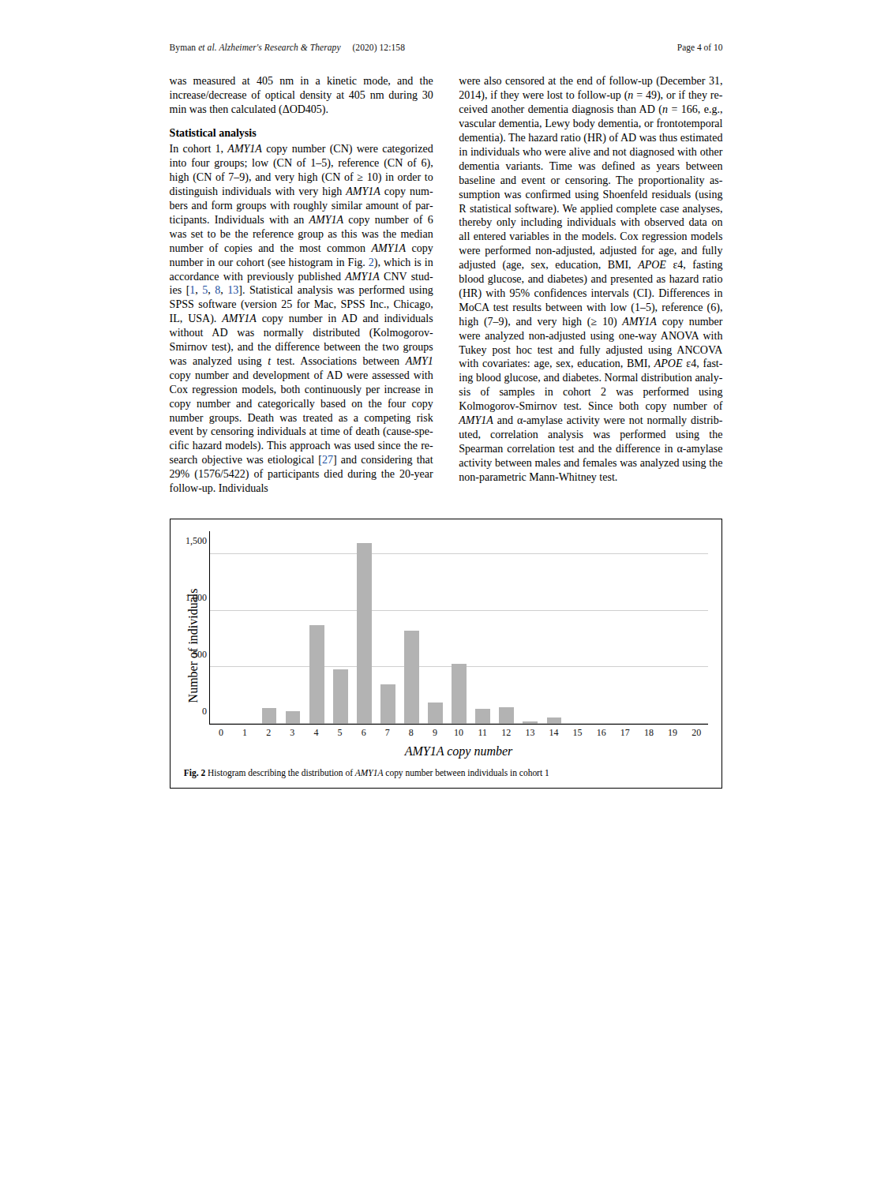Byman et al. Alzheimer's Research & Therapy (2020) 12:158
Page 4 of 10
was measured at 405 nm in a kinetic mode, and the increase/decrease of optical density at 405 nm during 30 min was then calculated (ΔOD405).
Statistical analysis
In cohort 1, AMY1A copy number (CN) were categorized into four groups; low (CN of 1–5), reference (CN of 6), high (CN of 7–9), and very high (CN of ≥ 10) in order to distinguish individuals with very high AMY1A copy numbers and form groups with roughly similar amount of participants. Individuals with an AMY1A copy number of 6 was set to be the reference group as this was the median number of copies and the most common AMY1A copy number in our cohort (see histogram in Fig. 2), which is in accordance with previously published AMY1A CNV studies [1, 5, 8, 13]. Statistical analysis was performed using SPSS software (version 25 for Mac, SPSS Inc., Chicago, IL, USA). AMY1A copy number in AD and individuals without AD was normally distributed (Kolmogorov-Smirnov test), and the difference between the two groups was analyzed using t test. Associations between AMY1 copy number and development of AD were assessed with Cox regression models, both continuously per increase in copy number and categorically based on the four copy number groups. Death was treated as a competing risk event by censoring individuals at time of death (cause-specific hazard models). This approach was used since the research objective was etiological [27] and considering that 29% (1576/5422) of participants died during the 20-year follow-up. Individuals
were also censored at the end of follow-up (December 31, 2014), if they were lost to follow-up (n = 49), or if they received another dementia diagnosis than AD (n = 166, e.g., vascular dementia, Lewy body dementia, or frontotemporal dementia). The hazard ratio (HR) of AD was thus estimated in individuals who were alive and not diagnosed with other dementia variants. Time was defined as years between baseline and event or censoring. The proportionality assumption was confirmed using Shoenfeld residuals (using R statistical software). We applied complete case analyses, thereby only including individuals with observed data on all entered variables in the models. Cox regression models were performed non-adjusted, adjusted for age, and fully adjusted (age, sex, education, BMI, APOE ε4, fasting blood glucose, and diabetes) and presented as hazard ratio (HR) with 95% confidences intervals (CI). Differences in MoCA test results between with low (1–5), reference (6), high (7–9), and very high (≥ 10) AMY1A copy number were analyzed non-adjusted using one-way ANOVA with Tukey post hoc test and fully adjusted using ANCOVA with covariates: age, sex, education, BMI, APOE ε4, fasting blood glucose, and diabetes. Normal distribution analysis of samples in cohort 2 was performed using Kolmogorov-Smirnov test. Since both copy number of AMY1A and α-amylase activity were not normally distributed, correlation analysis was performed using the Spearman correlation test and the difference in α-amylase activity between males and females was analyzed using the non-parametric Mann-Whitney test.
Number of individuals
0
500
1,500
1,000
0
1
2
3
4
5
6
7
8
9
10
11
12
13
14
15
16
17
18
19
20
AMY1A copy number
Fig. 2 Histogram describing the distribution of AMY1A copy number between individuals in cohort 1